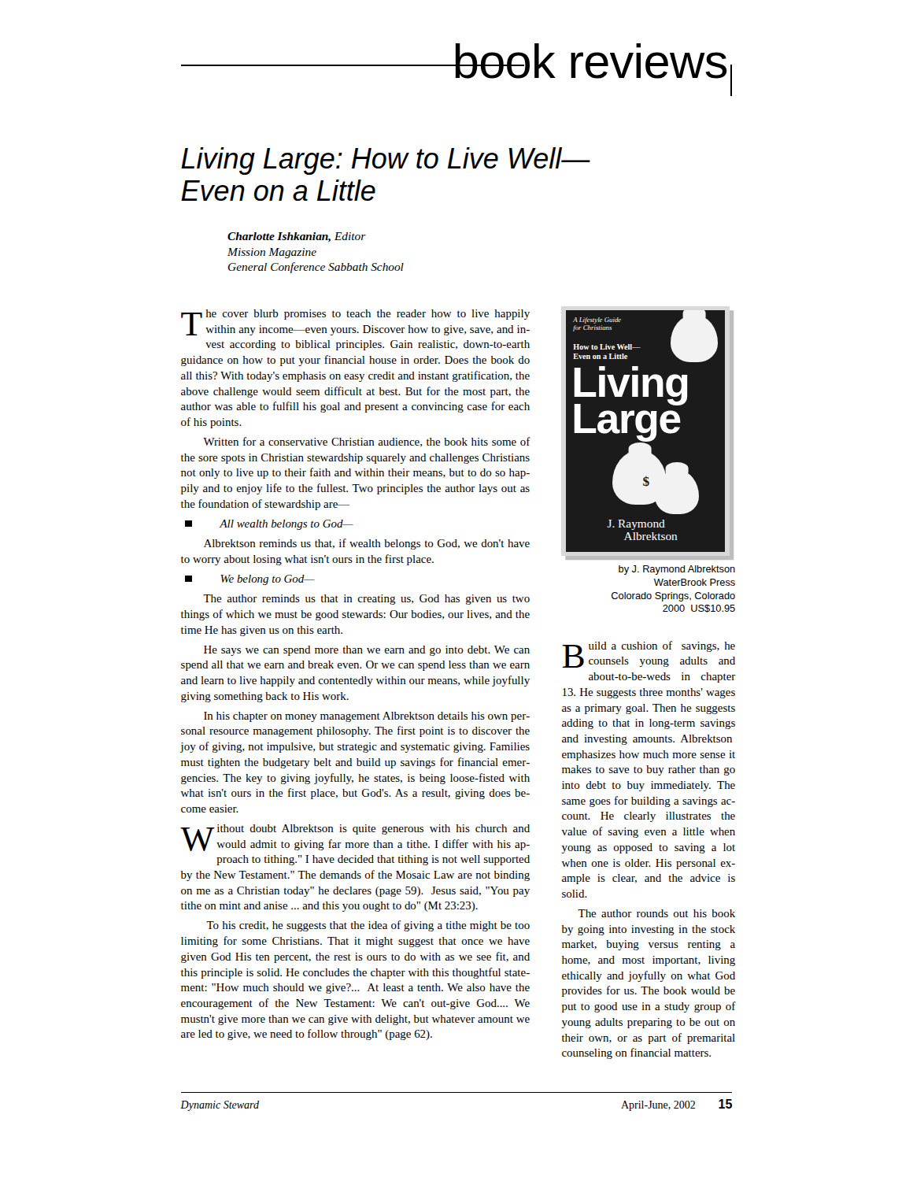book reviews
Living Large: How to Live Well—
Even on a Little
Charlotte Ishkanian, Editor
Mission Magazine
General Conference Sabbath School
The cover blurb promises to teach the reader how to live happily within any income—even yours. Discover how to give, save, and invest according to biblical principles. Gain realistic, down-to-earth guidance on how to put your financial house in order. Does the book do all this? With today's emphasis on easy credit and instant gratification, the above challenge would seem difficult at best. But for the most part, the author was able to fulfill his goal and present a convincing case for each of his points.
Written for a conservative Christian audience, the book hits some of the sore spots in Christian stewardship squarely and challenges Christians not only to live up to their faith and within their means, but to do so happily and to enjoy life to the fullest. Two principles the author lays out as the foundation of stewardship are—
All wealth belongs to God—
Albrektson reminds us that, if wealth belongs to God, we don't have to worry about losing what isn't ours in the first place.
We belong to God—
The author reminds us that in creating us, God has given us two things of which we must be good stewards: Our bodies, our lives, and the time He has given us on this earth.
He says we can spend more than we earn and go into debt. We can spend all that we earn and break even. Or we can spend less than we earn and learn to live happily and contentedly within our means, while joyfully giving something back to His work.
In his chapter on money management Albrektson details his own personal resource management philosophy. The first point is to discover the joy of giving, not impulsive, but strategic and systematic giving. Families must tighten the budgetary belt and build up savings for financial emergencies. The key to giving joyfully, he states, is being loose-fisted with what isn't ours in the first place, but God's. As a result, giving does become easier.
Without doubt Albrektson is quite generous with his church and would admit to giving far more than a tithe. I differ with his approach to tithing." I have decided that tithing is not well supported by the New Testament." The demands of the Mosaic Law are not binding on me as a Christian today" he declares (page 59). Jesus said, "You pay tithe on mint and anise ... and this you ought to do" (Mt 23:23).
To his credit, he suggests that the idea of giving a tithe might be too limiting for some Christians. That it might suggest that once we have given God His ten percent, the rest is ours to do with as we see fit, and this principle is solid. He concludes the chapter with this thoughtful statement: "How much should we give?... At least a tenth. We also have the encouragement of the New Testament: We can't out-give God.... We mustn't give more than we can give with delight, but whatever amount we are led to give, we need to follow through" (page 62).
A Lifestyle Guide
for Christians
How to Live Well—
Even on a Little
Living Large
$
J. Raymond Albrektson
by J. Raymond Albrektson
WaterBrook Press
Colorado Springs, Colorado
2000 US$10.95
Build a cushion of savings, he counsels young adults and about-to-be-weds in chapter 13. He suggests three months' wages as a primary goal. Then he suggests adding to that in long-term savings and investing amounts. Albrektson emphasizes how much more sense it makes to save to buy rather than go into debt to buy immediately. The same goes for building a savings account. He clearly illustrates the value of saving even a little when young as opposed to saving a lot when one is older. His personal example is clear, and the advice is solid.
The author rounds out his book by going into investing in the stock market, buying versus renting a home, and most important, living ethically and joyfully on what God provides for us. The book would be put to good use in a study group of young adults preparing to be out on their own, or as part of premarital counseling on financial matters.
Dynamic Steward
April-June, 2002 15